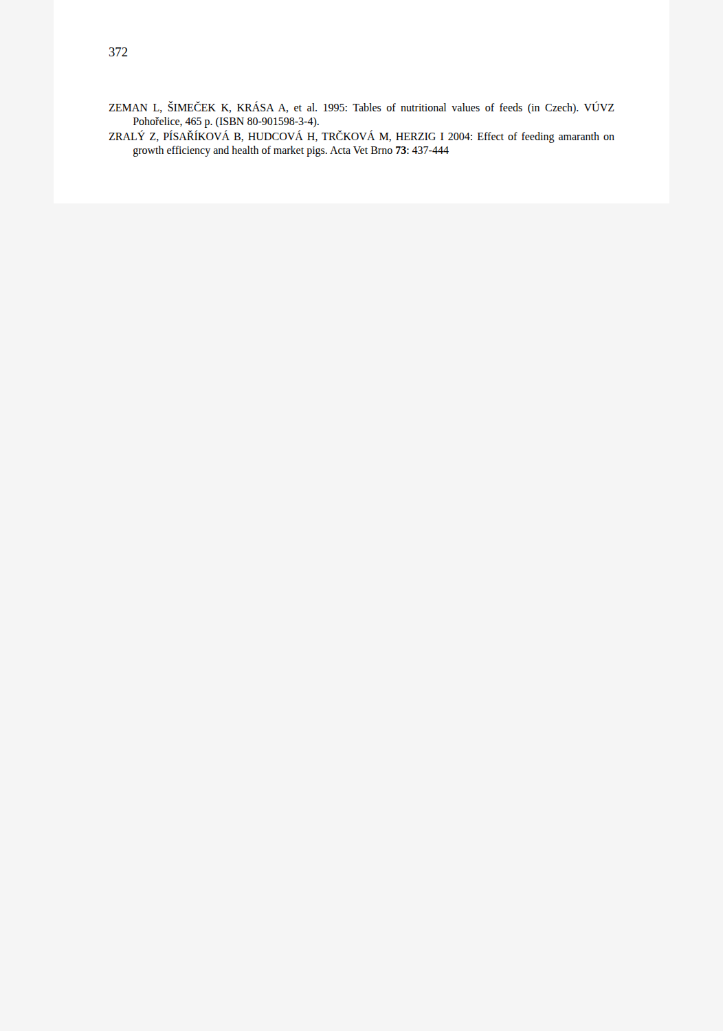372
ZEMAN L, ŠIMEČEK K, KRÁSA A, et al. 1995: Tables of nutritional values of feeds (in Czech). VÚVZ Pohořelice, 465 p. (ISBN 80-901598-3-4).
ZRALÝ Z, PÍSAŘÍKOVÁ B, HUDCOVÁ H, TRČKOVÁ M, HERZIG I 2004: Effect of feeding amaranth on growth efficiency and health of market pigs. Acta Vet Brno 73: 437-444